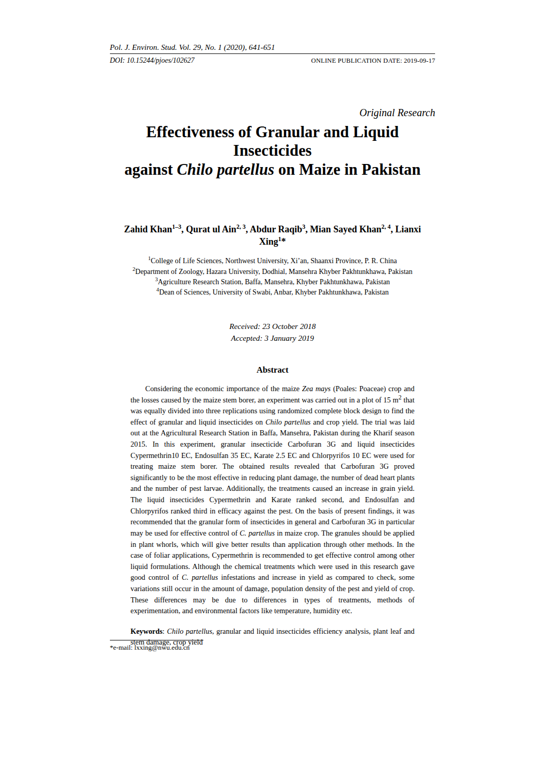Pol. J. Environ. Stud. Vol. 29, No. 1 (2020), 641-651
DOI: 10.15244/pjoes/102627 ONLINE PUBLICATION DATE: 2019-09-17
Original Research
Effectiveness of Granular and Liquid Insecticides
against Chilo partellus on Maize in Pakistan
Zahid Khan1–3, Qurat ul Ain2, 3, Abdur Raqib3, Mian Sayed Khan2, 4, Lianxi Xing1*
1College of Life Sciences, Northwest University, Xi’an, Shaanxi Province, P. R. China
2Department of Zoology, Hazara University, Dodhial, Mansehra Khyber Pakhtunkhawa, Pakistan
3Agriculture Research Station, Baffa, Mansehra, Khyber Pakhtunkhawa, Pakistan
4Dean of Sciences, University of Swabi, Anbar, Khyber Pakhtunkhawa, Pakistan
Received: 23 October 2018
Accepted: 3 January 2019
Abstract
Considering the economic importance of the maize Zea mays (Poales: Poaceae) crop and the losses caused by the maize stem borer, an experiment was carried out in a plot of 15 m2 that was equally divided into three replications using randomized complete block design to find the effect of granular and liquid insecticides on Chilo partellus and crop yield. The trial was laid out at the Agricultural Research Station in Baffa, Mansehra, Pakistan during the Kharif season 2015. In this experiment, granular insecticide Carbofuran 3G and liquid insecticides Cypermethrin10 EC, Endosulfan 35 EC, Karate 2.5 EC and Chlorpyrifos 10 EC were used for treating maize stem borer. The obtained results revealed that Carbofuran 3G proved significantly to be the most effective in reducing plant damage, the number of dead heart plants and the number of pest larvae. Additionally, the treatments caused an increase in grain yield. The liquid insecticides Cypermethrin and Karate ranked second, and Endosulfan and Chlorpyrifos ranked third in efficacy against the pest. On the basis of present findings, it was recommended that the granular form of insecticides in general and Carbofuran 3G in particular may be used for effective control of C. partellus in maize crop. The granules should be applied in plant whorls, which will give better results than application through other methods. In the case of foliar applications, Cypermethrin is recommended to get effective control among other liquid formulations. Although the chemical treatments which were used in this research gave good control of C. partellus infestations and increase in yield as compared to check, some variations still occur in the amount of damage, population density of the pest and yield of crop. These differences may be due to differences in types of treatments, methods of experimentation, and environmental factors like temperature, humidity etc.
Keywords: Chilo partellus, granular and liquid insecticides efficiency analysis, plant leaf and stem damage, crop yield
*e-mail: lxxing@nwu.edu.cn